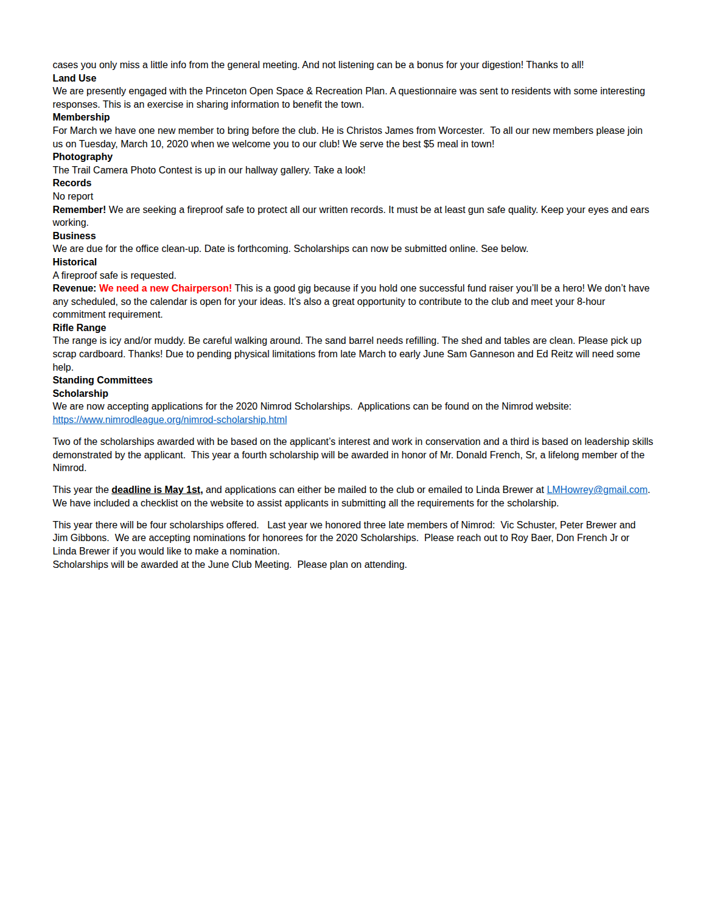cases you only miss a little info from the general meeting. And not listening can be a bonus for your digestion! Thanks to all!
Land Use
We are presently engaged with the Princeton Open Space & Recreation Plan. A questionnaire was sent to residents with some interesting responses. This is an exercise in sharing information to benefit the town.
Membership
For March we have one new member to bring before the club. He is Christos James from Worcester. To all our new members please join us on Tuesday, March 10, 2020 when we welcome you to our club! We serve the best $5 meal in town!
Photography
The Trail Camera Photo Contest is up in our hallway gallery. Take a look!
Records
No report
Remember! We are seeking a fireproof safe to protect all our written records. It must be at least gun safe quality. Keep your eyes and ears working.
Business
We are due for the office clean-up. Date is forthcoming. Scholarships can now be submitted online. See below.
Historical
A fireproof safe is requested.
Revenue: We need a new Chairperson! This is a good gig because if you hold one successful fund raiser you’ll be a hero! We don’t have any scheduled, so the calendar is open for your ideas. It’s also a great opportunity to contribute to the club and meet your 8-hour commitment requirement.
Rifle Range
The range is icy and/or muddy. Be careful walking around. The sand barrel needs refilling. The shed and tables are clean. Please pick up scrap cardboard. Thanks! Due to pending physical limitations from late March to early June Sam Ganneson and Ed Reitz will need some help.
Standing Committees
Scholarship
We are now accepting applications for the 2020 Nimrod Scholarships. Applications can be found on the Nimrod website: https://www.nimrodleague.org/nimrod-scholarship.html
Two of the scholarships awarded with be based on the applicant’s interest and work in conservation and a third is based on leadership skills demonstrated by the applicant. This year a fourth scholarship will be awarded in honor of Mr. Donald French, Sr, a lifelong member of the Nimrod.
This year the deadline is May 1st, and applications can either be mailed to the club or emailed to Linda Brewer at LMHowrey@gmail.com. We have included a checklist on the website to assist applicants in submitting all the requirements for the scholarship.
This year there will be four scholarships offered. Last year we honored three late members of Nimrod: Vic Schuster, Peter Brewer and Jim Gibbons. We are accepting nominations for honorees for the 2020 Scholarships. Please reach out to Roy Baer, Don French Jr or Linda Brewer if you would like to make a nomination.
Scholarships will be awarded at the June Club Meeting. Please plan on attending.